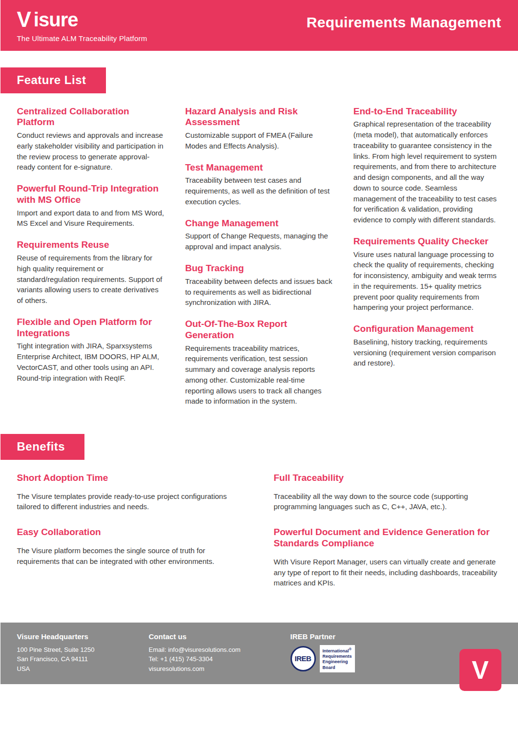Visure
The Ultimate ALM Traceability Platform
Requirements Management
Feature List
Centralized Collaboration Platform
Conduct reviews and approvals and increase early stakeholder visibility and participation in the review process to generate approval-ready content for e-signature.
Powerful Round-Trip Integration with MS Office
Import and export data to and from MS Word, MS Excel and Visure Requirements.
Requirements Reuse
Reuse of requirements from the library for high quality requirement or standard/regulation requirements. Support of variants allowing users to create derivatives of others.
Flexible and Open Platform for Integrations
Tight integration with JIRA, Sparxsystems Enterprise Architect, IBM DOORS, HP ALM, VectorCAST, and other tools using an API.
Round-trip integration with ReqIF.
Hazard Analysis and Risk Assessment
Customizable support of FMEA (Failure Modes and Effects Analysis).
Test Management
Traceability between test cases and requirements, as well as the definition of test execution cycles.
Change Management
Support of Change Requests, managing the approval and impact analysis.
Bug Tracking
Traceability between defects and issues back to requirements as well as bidirectional synchronization with JIRA.
Out-Of-The-Box Report Generation
Requirements traceability matrices, requirements verification, test session summary and coverage analysis reports among other. Customizable real-time reporting allows users to track all changes made to information in the system.
End-to-End Traceability
Graphical representation of the traceability (meta model), that automatically enforces traceability to guarantee consistency in the links. From high level requirement to system requirements, and from there to architecture and design components, and all the way down to source code. Seamless management of the traceability to test cases for verification & validation, providing evidence to comply with different standards.
Requirements Quality Checker
Visure uses natural language processing to check the quality of requirements, checking for inconsistency, ambiguity and weak terms in the requirements. 15+ quality metrics prevent poor quality requirements from hampering your project performance.
Configuration Management
Baselining, history tracking, requirements versioning (requirement version comparison and restore).
Benefits
Short Adoption Time
The Visure templates provide ready-to-use project configurations tailored to different industries and needs.
Easy Collaboration
The Visure platform becomes the single source of truth for requirements that can be integrated with other environments.
Full Traceability
Traceability all the way down to the source code (supporting programming languages such as C, C++, JAVA, etc.).
Powerful Document and Evidence Generation for Standards Compliance
With Visure Report Manager, users can virtually create and generate any type of report to fit their needs, including dashboards, traceability matrices and KPIs.
Visure Headquarters
100 Pine Street, Suite 1250
San Francisco, CA 94111
USA
Contact us
Email: info@visuresolutions.com
Tel: +1 (415) 745-3304
visuresolutions.com
IREB Partner
IREB
International®
Requirements
Engineering
Board
V